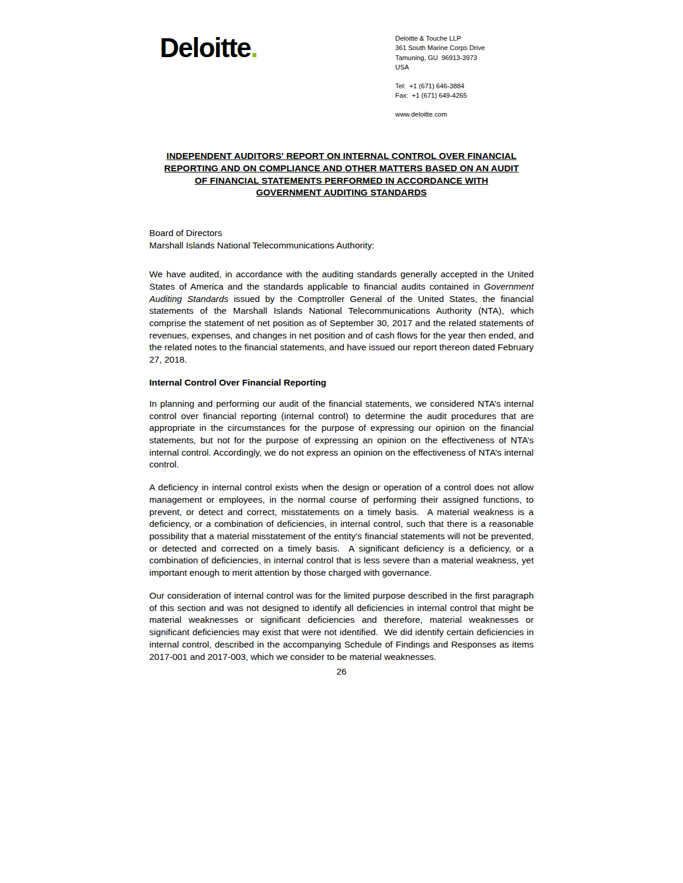Deloitte.
Deloitte & Touche LLP
361 South Marine Corps Drive
Tamuning, GU 96913-3973
USA
Tel: +1 (671) 646-3884
Fax: +1 (671) 649-4265
www.deloitte.com
INDEPENDENT AUDITORS' REPORT ON INTERNAL CONTROL OVER FINANCIAL REPORTING AND ON COMPLIANCE AND OTHER MATTERS BASED ON AN AUDIT OF FINANCIAL STATEMENTS PERFORMED IN ACCORDANCE WITH GOVERNMENT AUDITING STANDARDS
Board of Directors
Marshall Islands National Telecommunications Authority:
We have audited, in accordance with the auditing standards generally accepted in the United States of America and the standards applicable to financial audits contained in Government Auditing Standards issued by the Comptroller General of the United States, the financial statements of the Marshall Islands National Telecommunications Authority (NTA), which comprise the statement of net position as of September 30, 2017 and the related statements of revenues, expenses, and changes in net position and of cash flows for the year then ended, and the related notes to the financial statements, and have issued our report thereon dated February 27, 2018.
Internal Control Over Financial Reporting
In planning and performing our audit of the financial statements, we considered NTA’s internal control over financial reporting (internal control) to determine the audit procedures that are appropriate in the circumstances for the purpose of expressing our opinion on the financial statements, but not for the purpose of expressing an opinion on the effectiveness of NTA’s internal control. Accordingly, we do not express an opinion on the effectiveness of NTA’s internal control.
A deficiency in internal control exists when the design or operation of a control does not allow management or employees, in the normal course of performing their assigned functions, to prevent, or detect and correct, misstatements on a timely basis. A material weakness is a deficiency, or a combination of deficiencies, in internal control, such that there is a reasonable possibility that a material misstatement of the entity’s financial statements will not be prevented, or detected and corrected on a timely basis. A significant deficiency is a deficiency, or a combination of deficiencies, in internal control that is less severe than a material weakness, yet important enough to merit attention by those charged with governance.
Our consideration of internal control was for the limited purpose described in the first paragraph of this section and was not designed to identify all deficiencies in internal control that might be material weaknesses or significant deficiencies and therefore, material weaknesses or significant deficiencies may exist that were not identified. We did identify certain deficiencies in internal control, described in the accompanying Schedule of Findings and Responses as items 2017-001 and 2017-003, which we consider to be material weaknesses.
26